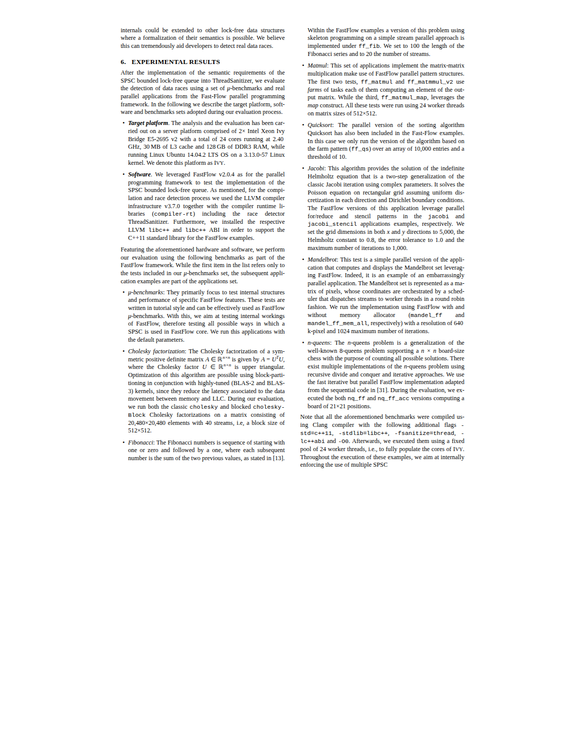internals could be extended to other lock-free data structures where a formalization of their semantics is possible. We believe this can tremendously aid developers to detect real data races.
6. EXPERIMENTAL RESULTS
After the implementation of the semantic requirements of the SPSC bounded lock-free queue into ThreadSanitizer, we evaluate the detection of data races using a set of μ-benchmarks and real parallel applications from the Fast-Flow parallel programming framework. In the following we describe the target platform, software and benchmarks sets adopted during our evaluation process.
Target platform. The analysis and the evaluation has been carried out on a server platform comprised of 2× Intel Xeon Ivy Bridge E5-2695 v2 with a total of 24 cores running at 2.40 GHz, 30 MB of L3 cache and 128 GB of DDR3 RAM, while running Linux Ubuntu 14.04.2 LTS OS on a 3.13.0-57 Linux kernel. We denote this platform as IVY.
Software. We leveraged FastFlow v2.0.4 as for the parallel programming framework to test the implementation of the SPSC bounded lock-free queue. As mentioned, for the compilation and race detection process we used the LLVM compiler infrastructure v3.7.0 together with the compiler runtime libraries (compiler-rt) including the race detector ThreadSanitizer. Furthermore, we installed the respective LLVM libc++ and libc++ ABI in order to support the C++11 standard library for the FastFlow examples.
Featuring the aforementioned hardware and software, we perform our evaluation using the following benchmarks as part of the FastFlow framework. While the first item in the list refers only to the tests included in our μ-benchmarks set, the subsequent application examples are part of the applications set.
μ-benchmarks: They primarily focus to test internal structures and performance of specific FastFlow features. These tests are written in tutorial style and can be effectively used as FastFlow μ-benchmarks. With this, we aim at testing internal workings of FastFlow, therefore testing all possible ways in which a SPSC is used in FastFlow core. We run this applications with the default parameters.
Cholesky factorization: The Cholesky factorization of a symmetric positive definite matrix A ∈ ℝn×n is given by A = UTU, where the Cholesky factor U ∈ ℝn×n is upper triangular. Optimization of this algorithm are possible using block-partitioning in conjunction with highly-tuned (BLAS-2 and BLAS-3) kernels, since they reduce the latency associated to the data movement between memory and LLC. During our evaluation, we run both the classic cholesky and blocked cholesky-Block Cholesky factorizations on a matrix consisting of 20,480×20,480 elements with 40 streams, i.e, a block size of 512×512.
Fibonacci: The Fibonacci numbers is sequence of starting with one or zero and followed by a one, where each subsequent number is the sum of the two previous values, as stated in [13]. Within the FastFlow examples a version of this problem using skeleton programming on a simple stream parallel approach is implemented under ff_fib. We set to 100 the length of the Fibonacci series and to 20 the number of streams.
Matmul: This set of applications implement the matrix-matrix multiplication make use of FastFlow parallel pattern structures. The first two tests, ff_matmul and ff_matmmul_v2 use farms of tasks each of them computing an element of the output matrix. While the third, ff_matmul_map, leverages the map construct. All these tests were run using 24 worker threads on matrix sizes of 512×512.
Quicksort: The parallel version of the sorting algorithm Quicksort has also been included in the Fast-Flow examples. In this case we only run the version of the algorithm based on the farm pattern (ff_qs) over an array of 10,000 entries and a threshold of 10.
Jacobi: This algorithm provides the solution of the indefinite Helmholtz equation that is a two-step generalization of the classic Jacobi iteration using complex parameters. It solves the Poisson equation on rectangular grid assuming uniform discretization in each direction and Dirichlet boundary conditions. The FastFlow versions of this application leverage parallel for/reduce and stencil patterns in the jacobi and jacobi_stencil applications examples, respectively. We set the grid dimensions in both x and y directions to 5,000, the Helmholtz constant to 0.8, the error tolerance to 1.0 and the maximum number of iterations to 1,000.
Mandelbrot: This test is a simple parallel version of the application that computes and displays the Mandelbrot set leveraging FastFlow. Indeed, it is an example of an embarrassingly parallel application. The Mandelbrot set is represented as a matrix of pixels, whose coordinates are orchestrated by a scheduler that dispatches streams to worker threads in a round robin fashion. We run the implementation using FastFlow with and without memory allocator (mandel_ff and mandel_ff_mem_all, respectively) with a resolution of 640 k-pixel and 1024 maximum number of iterations.
n-queens: The n-queens problem is a generalization of the well-known 8-queens problem supporting a n × n board-size chess with the purpose of counting all possible solutions. There exist multiple implementations of the n-queens problem using recursive divide and conquer and iterative approaches. We use the fast iterative but parallel FastFlow implementation adapted from the sequential code in [31]. During the evaluation, we executed the both nq_ff and nq_ff_acc versions computing a board of 21×21 positions.
Note that all the aforementioned benchmarks were compiled using Clang compiler with the following additional flags -std=c++11, -stdlib=libc++, -fsanitize=thread, -lc++abi and -O0. Afterwards, we executed them using a fixed pool of 24 worker threads, i.e., to fully populate the cores of IVY. Throughout the execution of these examples, we aim at internally enforcing the use of multiple SPSC